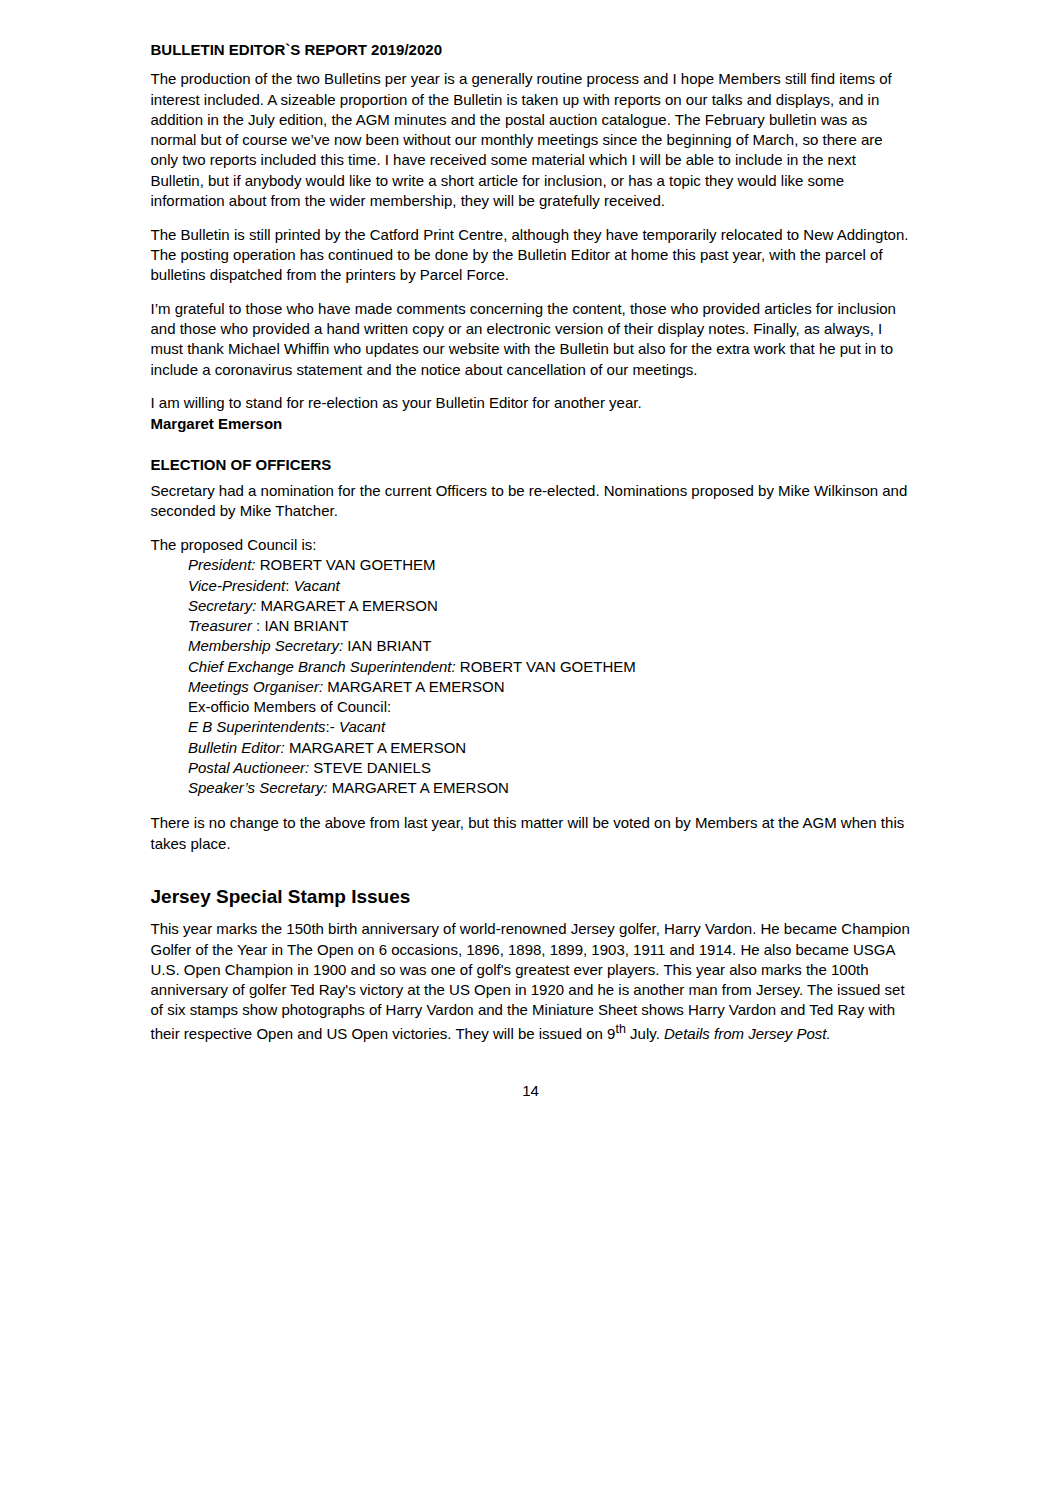BULLETIN EDITOR`S REPORT 2019/2020
The production of the two Bulletins per year is a generally routine process and I hope Members still find items of interest included. A sizeable proportion of the Bulletin is taken up with reports on our talks and displays, and in addition in the July edition, the AGM minutes and the postal auction catalogue. The February bulletin was as normal but of course we’ve now been without our monthly meetings since the beginning of March, so there are only two reports included this time. I have received some material which I will be able to include in the next Bulletin, but if anybody would like to write a short article for inclusion, or has a topic they would like some information about from the wider membership, they will be gratefully received.
The Bulletin is still printed by the Catford Print Centre, although they have temporarily relocated to New Addington. The posting operation has continued to be done by the Bulletin Editor at home this past year, with the parcel of bulletins dispatched from the printers by Parcel Force.
I’m grateful to those who have made comments concerning the content, those who provided articles for inclusion and those who provided a hand written copy or an electronic version of their display notes. Finally, as always, I must thank Michael Whiffin who updates our website with the Bulletin but also for the extra work that he put in to include a coronavirus statement and the notice about cancellation of our meetings.
I am willing to stand for re-election as your Bulletin Editor for another year.
Margaret Emerson
ELECTION OF OFFICERS
Secretary had a nomination for the current Officers to be re-elected. Nominations proposed by Mike Wilkinson and seconded by Mike Thatcher.
The proposed Council is:
President: ROBERT VAN GOETHEM
Vice-President: Vacant
Secretary: MARGARET A EMERSON
Treasurer : IAN BRIANT
Membership Secretary: IAN BRIANT
Chief Exchange Branch Superintendent: ROBERT VAN GOETHEM
Meetings Organiser: MARGARET A EMERSON
Ex-officio Members of Council:
E B Superintendents:- Vacant
Bulletin Editor: MARGARET A EMERSON
Postal Auctioneer: STEVE DANIELS
Speaker’s Secretary: MARGARET A EMERSON
There is no change to the above from last year, but this matter will be voted on by Members at the AGM when this takes place.
Jersey Special Stamp Issues
This year marks the 150th birth anniversary of world-renowned Jersey golfer, Harry Vardon. He became Champion Golfer of the Year in The Open on 6 occasions, 1896, 1898, 1899, 1903, 1911 and 1914. He also became USGA U.S. Open Champion in 1900 and so was one of golf's greatest ever players. This year also marks the 100th anniversary of golfer Ted Ray's victory at the US Open in 1920 and he is another man from Jersey. The issued set of six stamps show photographs of Harry Vardon and the Miniature Sheet shows Harry Vardon and Ted Ray with their respective Open and US Open victories. They will be issued on 9th July. Details from Jersey Post.
14